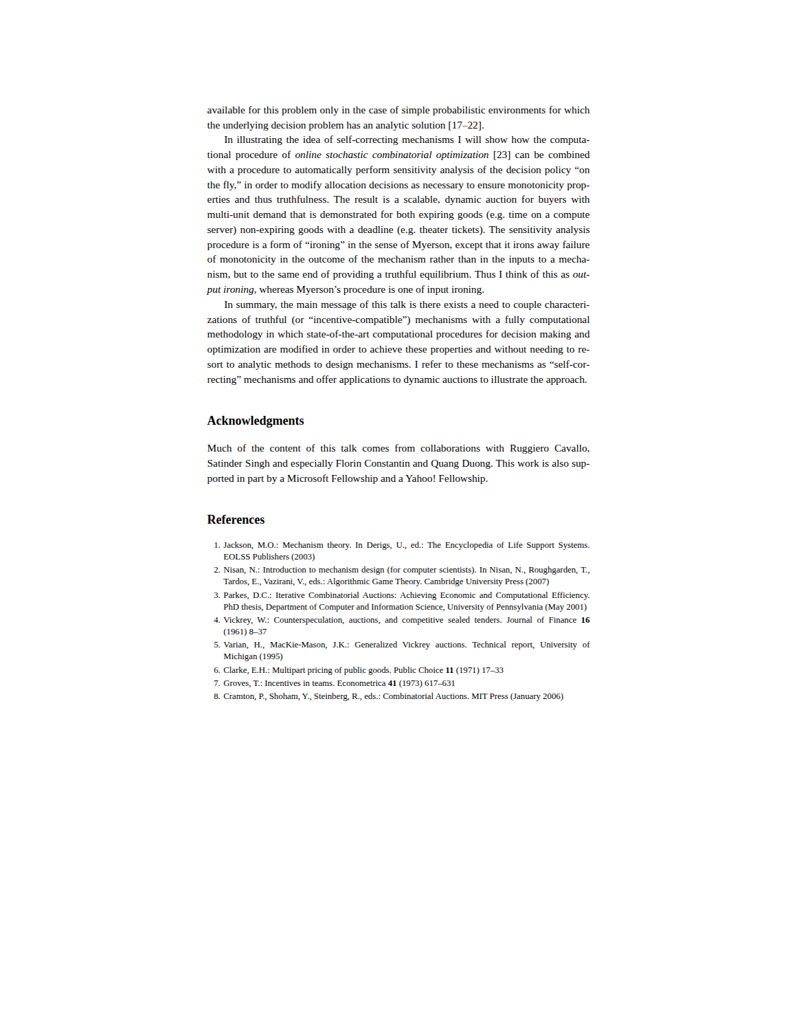available for this problem only in the case of simple probabilistic environments for which the underlying decision problem has an analytic solution [17–22].
In illustrating the idea of self-correcting mechanisms I will show how the computational procedure of online stochastic combinatorial optimization [23] can be combined with a procedure to automatically perform sensitivity analysis of the decision policy “on the fly,” in order to modify allocation decisions as necessary to ensure monotonicity properties and thus truthfulness. The result is a scalable, dynamic auction for buyers with multi-unit demand that is demonstrated for both expiring goods (e.g. time on a compute server) non-expiring goods with a deadline (e.g. theater tickets). The sensitivity analysis procedure is a form of “ironing” in the sense of Myerson, except that it irons away failure of monotonicity in the outcome of the mechanism rather than in the inputs to a mechanism, but to the same end of providing a truthful equilibrium. Thus I think of this as output ironing, whereas Myerson’s procedure is one of input ironing.
In summary, the main message of this talk is there exists a need to couple characterizations of truthful (or “incentive-compatible”) mechanisms with a fully computational methodology in which state-of-the-art computational procedures for decision making and optimization are modified in order to achieve these properties and without needing to resort to analytic methods to design mechanisms. I refer to these mechanisms as “self-correcting” mechanisms and offer applications to dynamic auctions to illustrate the approach.
Acknowledgments
Much of the content of this talk comes from collaborations with Ruggiero Cavallo, Satinder Singh and especially Florin Constantin and Quang Duong. This work is also supported in part by a Microsoft Fellowship and a Yahoo! Fellowship.
References
Jackson, M.O.: Mechanism theory. In Derigs, U., ed.: The Encyclopedia of Life Support Systems. EOLSS Publishers (2003)
Nisan, N.: Introduction to mechanism design (for computer scientists). In Nisan, N., Roughgarden, T., Tardos, E., Vazirani, V., eds.: Algorithmic Game Theory. Cambridge University Press (2007)
Parkes, D.C.: Iterative Combinatorial Auctions: Achieving Economic and Computational Efficiency. PhD thesis, Department of Computer and Information Science, University of Pennsylvania (May 2001)
Vickrey, W.: Counterspeculation, auctions, and competitive sealed tenders. Journal of Finance 16 (1961) 8–37
Varian, H., MacKie-Mason, J.K.: Generalized Vickrey auctions. Technical report, University of Michigan (1995)
Clarke, E.H.: Multipart pricing of public goods. Public Choice 11 (1971) 17–33
Groves, T.: Incentives in teams. Econometrica 41 (1973) 617–631
Cramton, P., Shoham, Y., Steinberg, R., eds.: Combinatorial Auctions. MIT Press (January 2006)